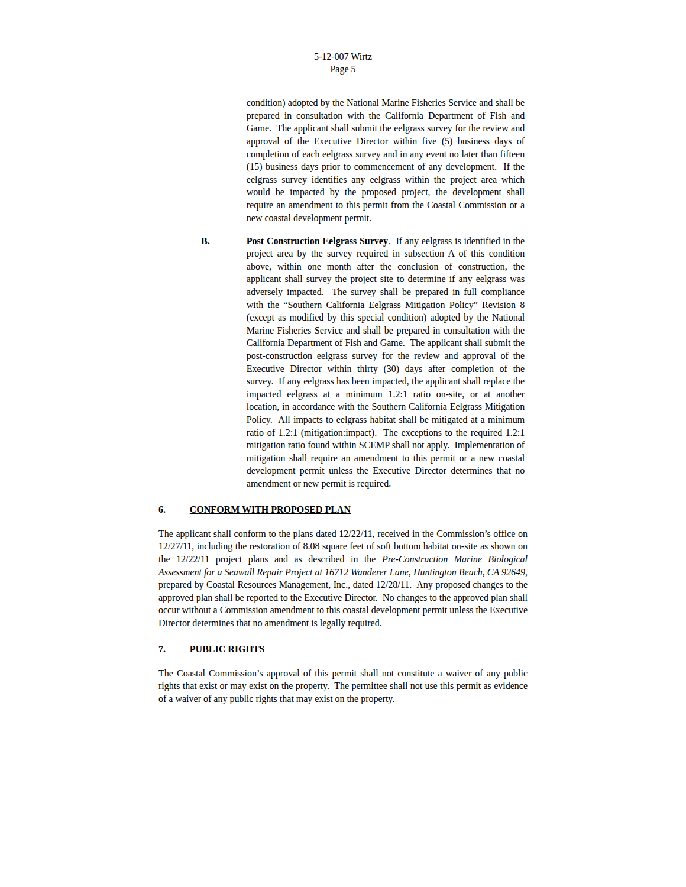5-12-007 Wirtz
Page 5
condition) adopted by the National Marine Fisheries Service and shall be prepared in consultation with the California Department of Fish and Game. The applicant shall submit the eelgrass survey for the review and approval of the Executive Director within five (5) business days of completion of each eelgrass survey and in any event no later than fifteen (15) business days prior to commencement of any development. If the eelgrass survey identifies any eelgrass within the project area which would be impacted by the proposed project, the development shall require an amendment to this permit from the Coastal Commission or a new coastal development permit.
B.
Post Construction Eelgrass Survey. If any eelgrass is identified in the project area by the survey required in subsection A of this condition above, within one month after the conclusion of construction, the applicant shall survey the project site to determine if any eelgrass was adversely impacted. The survey shall be prepared in full compliance with the “Southern California Eelgrass Mitigation Policy” Revision 8 (except as modified by this special condition) adopted by the National Marine Fisheries Service and shall be prepared in consultation with the California Department of Fish and Game. The applicant shall submit the post-construction eelgrass survey for the review and approval of the Executive Director within thirty (30) days after completion of the survey. If any eelgrass has been impacted, the applicant shall replace the impacted eelgrass at a minimum 1.2:1 ratio on-site, or at another location, in accordance with the Southern California Eelgrass Mitigation Policy. All impacts to eelgrass habitat shall be mitigated at a minimum ratio of 1.2:1 (mitigation:impact). The exceptions to the required 1.2:1 mitigation ratio found within SCEMP shall not apply. Implementation of mitigation shall require an amendment to this permit or a new coastal development permit unless the Executive Director determines that no amendment or new permit is required.
6. Conform with Proposed Plan
The applicant shall conform to the plans dated 12/22/11, received in the Commission’s office on 12/27/11, including the restoration of 8.08 square feet of soft bottom habitat on-site as shown on the 12/22/11 project plans and as described in the Pre-Construction Marine Biological Assessment for a Seawall Repair Project at 16712 Wanderer Lane, Huntington Beach, CA 92649, prepared by Coastal Resources Management, Inc., dated 12/28/11. Any proposed changes to the approved plan shall be reported to the Executive Director. No changes to the approved plan shall occur without a Commission amendment to this coastal development permit unless the Executive Director determines that no amendment is legally required.
7. Public Rights
The Coastal Commission’s approval of this permit shall not constitute a waiver of any public rights that exist or may exist on the property. The permittee shall not use this permit as evidence of a waiver of any public rights that may exist on the property.